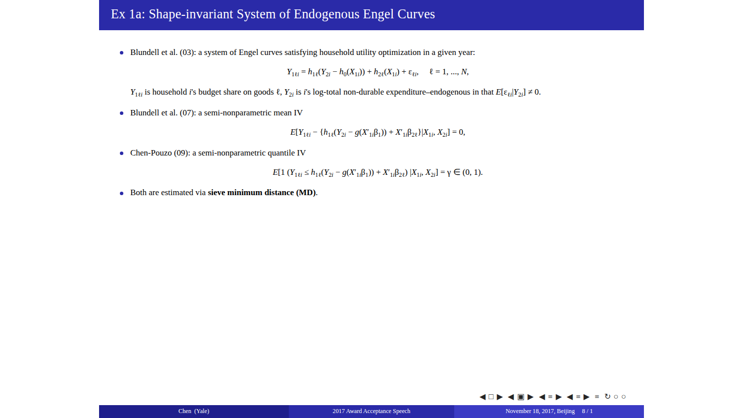Ex 1a: Shape-invariant System of Endogenous Engel Curves
Blundell et al. (03): a system of Engel curves satisfying household utility optimization in a given year:
Y1ℓi = h1ℓ(Y2i − h0(X1i)) + h2ℓ(X1i) + εℓi, ℓ = 1, ..., N,
Y1ℓi is household i's budget share on goods ℓ, Y2i is i's log-total non-durable expenditure–endogenous in that E[εℓi|Y2i] ≠ 0.
Blundell et al. (07): a semi-nonparametric mean IV
E[Y1ℓi − {h1ℓ(Y2i − g(X′1iβ1)) + X′1iβ2ℓ}|X1i, X2i] = 0,
Chen-Pouzo (09): a semi-nonparametric quantile IV
E[1 (Y1ℓi ≤ h1ℓ(Y2i − g(X′1iβ1)) + X′1iβ2ℓ) |X1i, X2i] = γ ∈ (0, 1).
Both are estimated via sieve minimum distance (MD).
◀ □ ▶ ◀ ▣ ▶ ◀ ≡ ▶ ◀ ≡ ▶ ≡ ↻ ○ ○
Chen (Yale)
2017 Award Acceptance Speech
November 18, 2017, Beijing 8 / 1